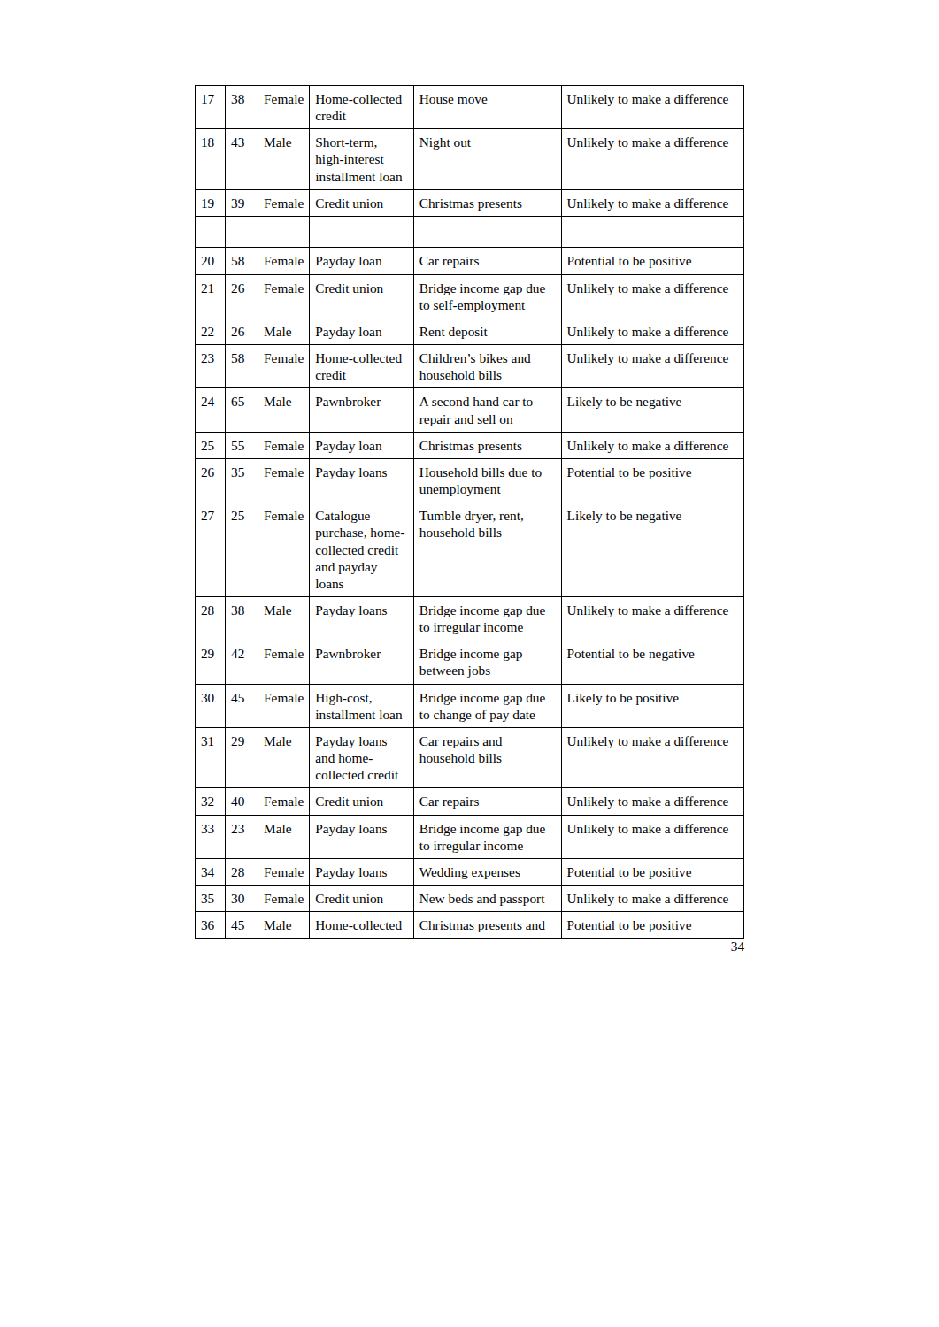| 17 | 38 | Female | Home-collected credit | House move | Unlikely to make a difference |
| 18 | 43 | Male | Short-term, high-interest installment loan | Night out | Unlikely to make a difference |
| 19 | 39 | Female | Credit union | Christmas presents | Unlikely to make a difference |
| 20 | 58 | Female | Payday loan | Car repairs | Potential to be positive |
| 21 | 26 | Female | Credit union | Bridge income gap due to self-employment | Unlikely to make a difference |
| 22 | 26 | Male | Payday loan | Rent deposit | Unlikely to make a difference |
| 23 | 58 | Female | Home-collected credit | Children’s bikes and household bills | Unlikely to make a difference |
| 24 | 65 | Male | Pawnbroker | A second hand car to repair and sell on | Likely to be negative |
| 25 | 55 | Female | Payday loan | Christmas presents | Unlikely to make a difference |
| 26 | 35 | Female | Payday loans | Household bills due to unemployment | Potential to be positive |
| 27 | 25 | Female | Catalogue purchase, home-collected credit and payday loans | Tumble dryer, rent, household bills | Likely to be negative |
| 28 | 38 | Male | Payday loans | Bridge income gap due to irregular income | Unlikely to make a difference |
| 29 | 42 | Female | Pawnbroker | Bridge income gap between jobs | Potential to be negative |
| 30 | 45 | Female | High-cost, installment loan | Bridge income gap due to change of pay date | Likely to be positive |
| 31 | 29 | Male | Payday loans and home-collected credit | Car repairs and household bills | Unlikely to make a difference |
| 32 | 40 | Female | Credit union | Car repairs | Unlikely to make a difference |
| 33 | 23 | Male | Payday loans | Bridge income gap due to irregular income | Unlikely to make a difference |
| 34 | 28 | Female | Payday loans | Wedding expenses | Potential to be positive |
| 35 | 30 | Female | Credit union | New beds and passport | Unlikely to make a difference |
| 36 | 45 | Male | Home-collected | Christmas presents and | Potential to be positive |
34